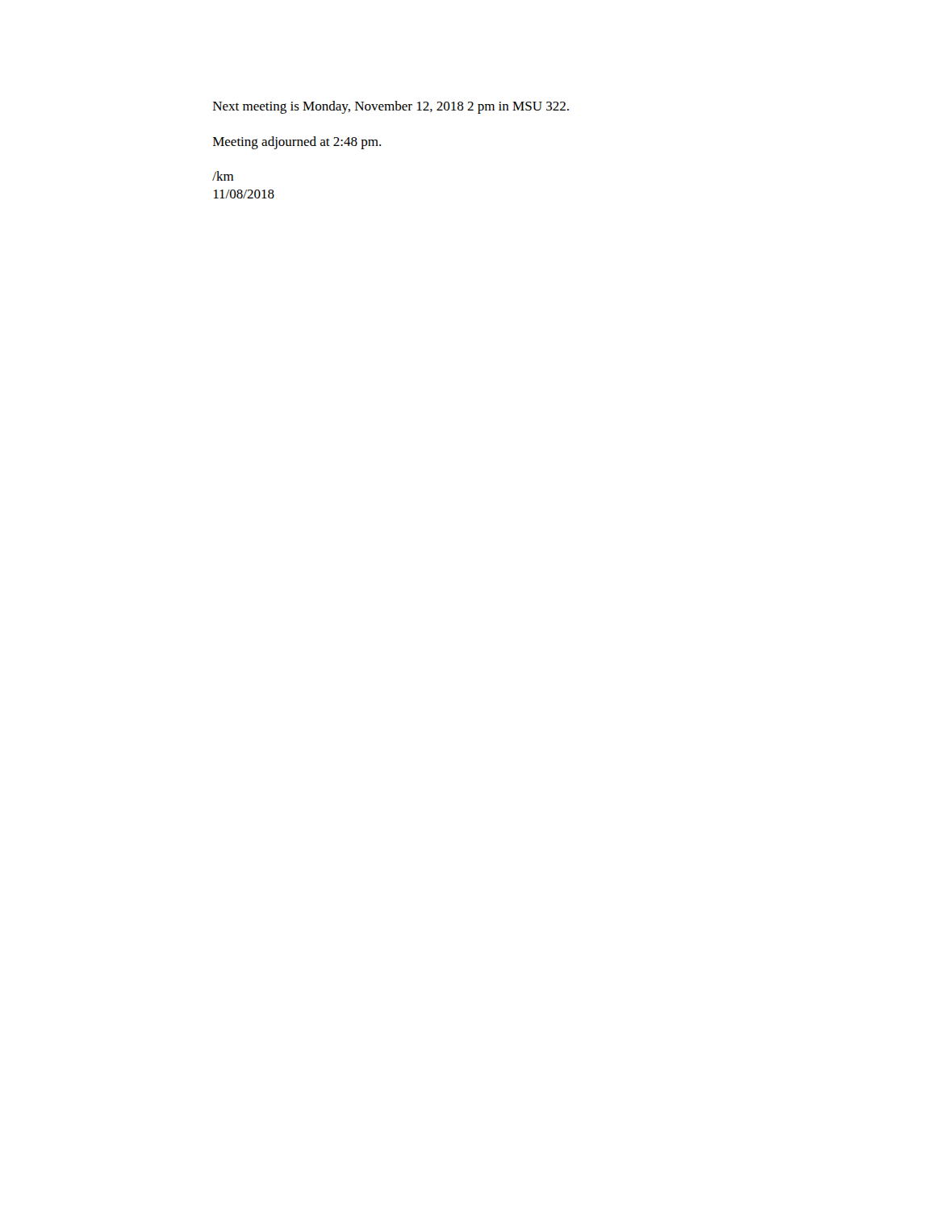Next meeting is Monday, November 12, 2018 2 pm in MSU 322.
Meeting adjourned at 2:48 pm.
/km
11/08/2018